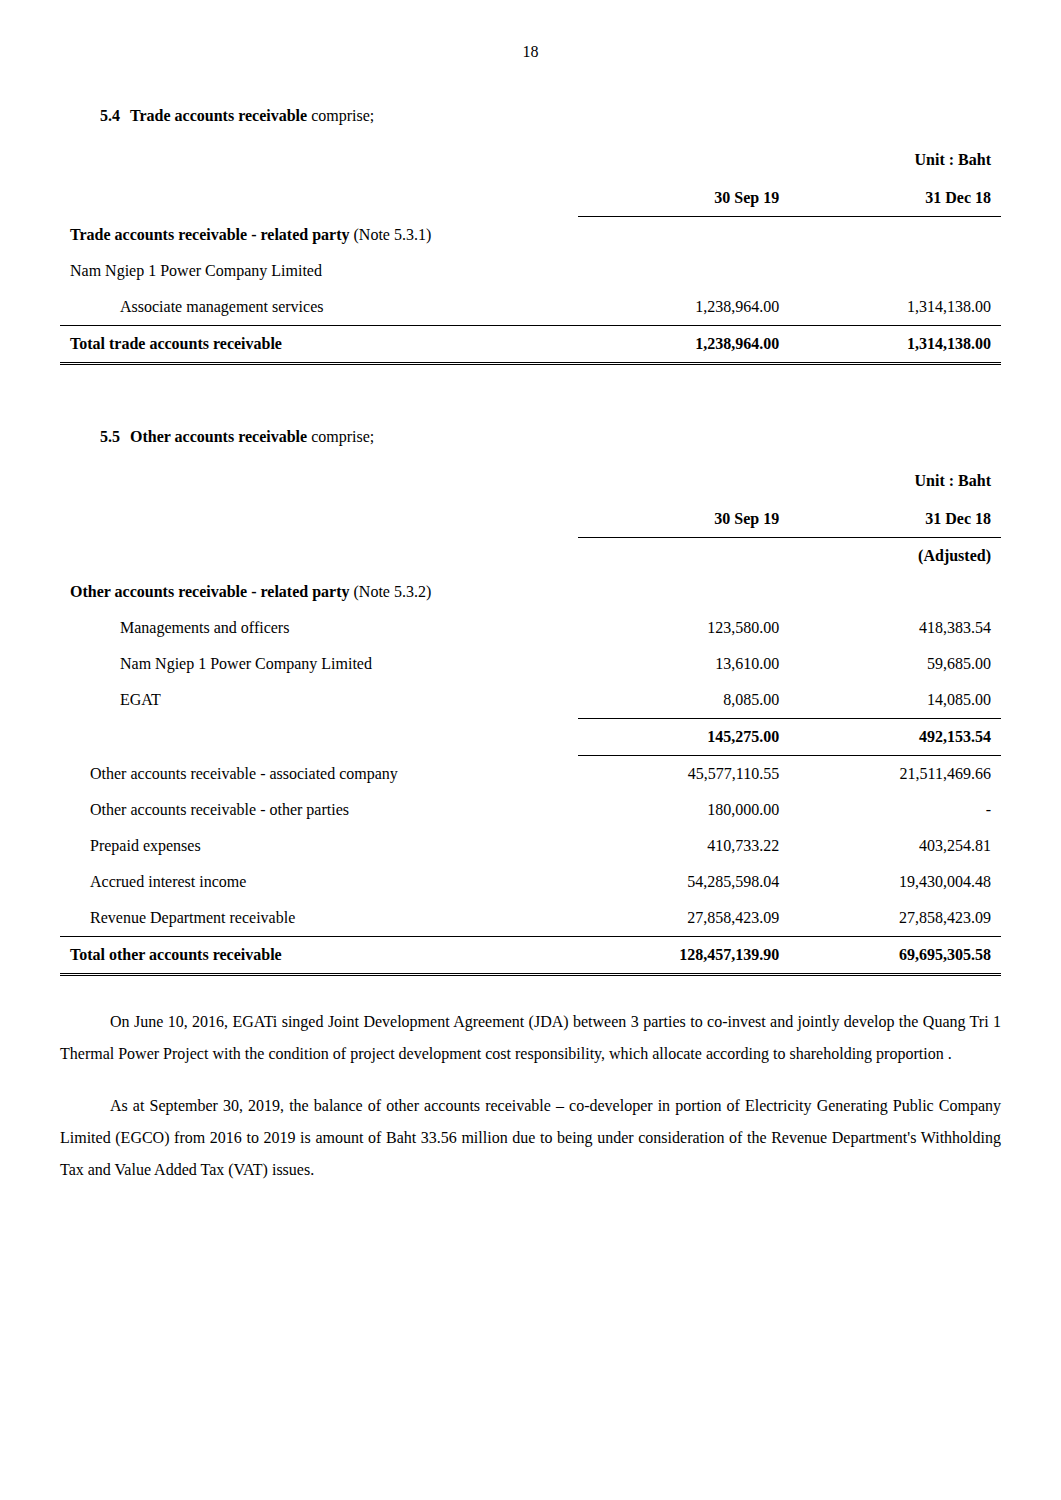18
5.4 Trade accounts receivable comprise;
Unit : Baht
| | 30 Sep 19 | 31 Dec 18 |
| Trade accounts receivable - related party (Note 5.3.1) | | |
| Nam Ngiep 1 Power Company Limited | | |
| Associate management services | 1,238,964.00 | 1,314,138.00 |
| Total trade accounts receivable | 1,238,964.00 | 1,314,138.00 |
5.5 Other accounts receivable comprise;
Unit : Baht
| | 30 Sep 19 | 31 Dec 18 |
| | | (Adjusted) |
| Other accounts receivable - related party (Note 5.3.2) | | |
| Managements and officers | 123,580.00 | 418,383.54 |
| Nam Ngiep 1 Power Company Limited | 13,610.00 | 59,685.00 |
| EGAT | 8,085.00 | 14,085.00 |
| | 145,275.00 | 492,153.54 |
| Other accounts receivable - associated company | 45,577,110.55 | 21,511,469.66 |
| Other accounts receivable - other parties | 180,000.00 | - |
| Prepaid expenses | 410,733.22 | 403,254.81 |
| Accrued interest income | 54,285,598.04 | 19,430,004.48 |
| Revenue Department receivable | 27,858,423.09 | 27,858,423.09 |
| Total other accounts receivable | 128,457,139.90 | 69,695,305.58 |
On June 10, 2016, EGATi singed Joint Development Agreement (JDA) between 3 parties to co-invest and jointly develop the Quang Tri 1 Thermal Power Project with the condition of project development cost responsibility, which allocate according to shareholding proportion .
As at September 30, 2019, the balance of other accounts receivable – co-developer in portion of Electricity Generating Public Company Limited (EGCO) from 2016 to 2019 is amount of Baht 33.56 million due to being under consideration of the Revenue Department's Withholding Tax and Value Added Tax (VAT) issues.